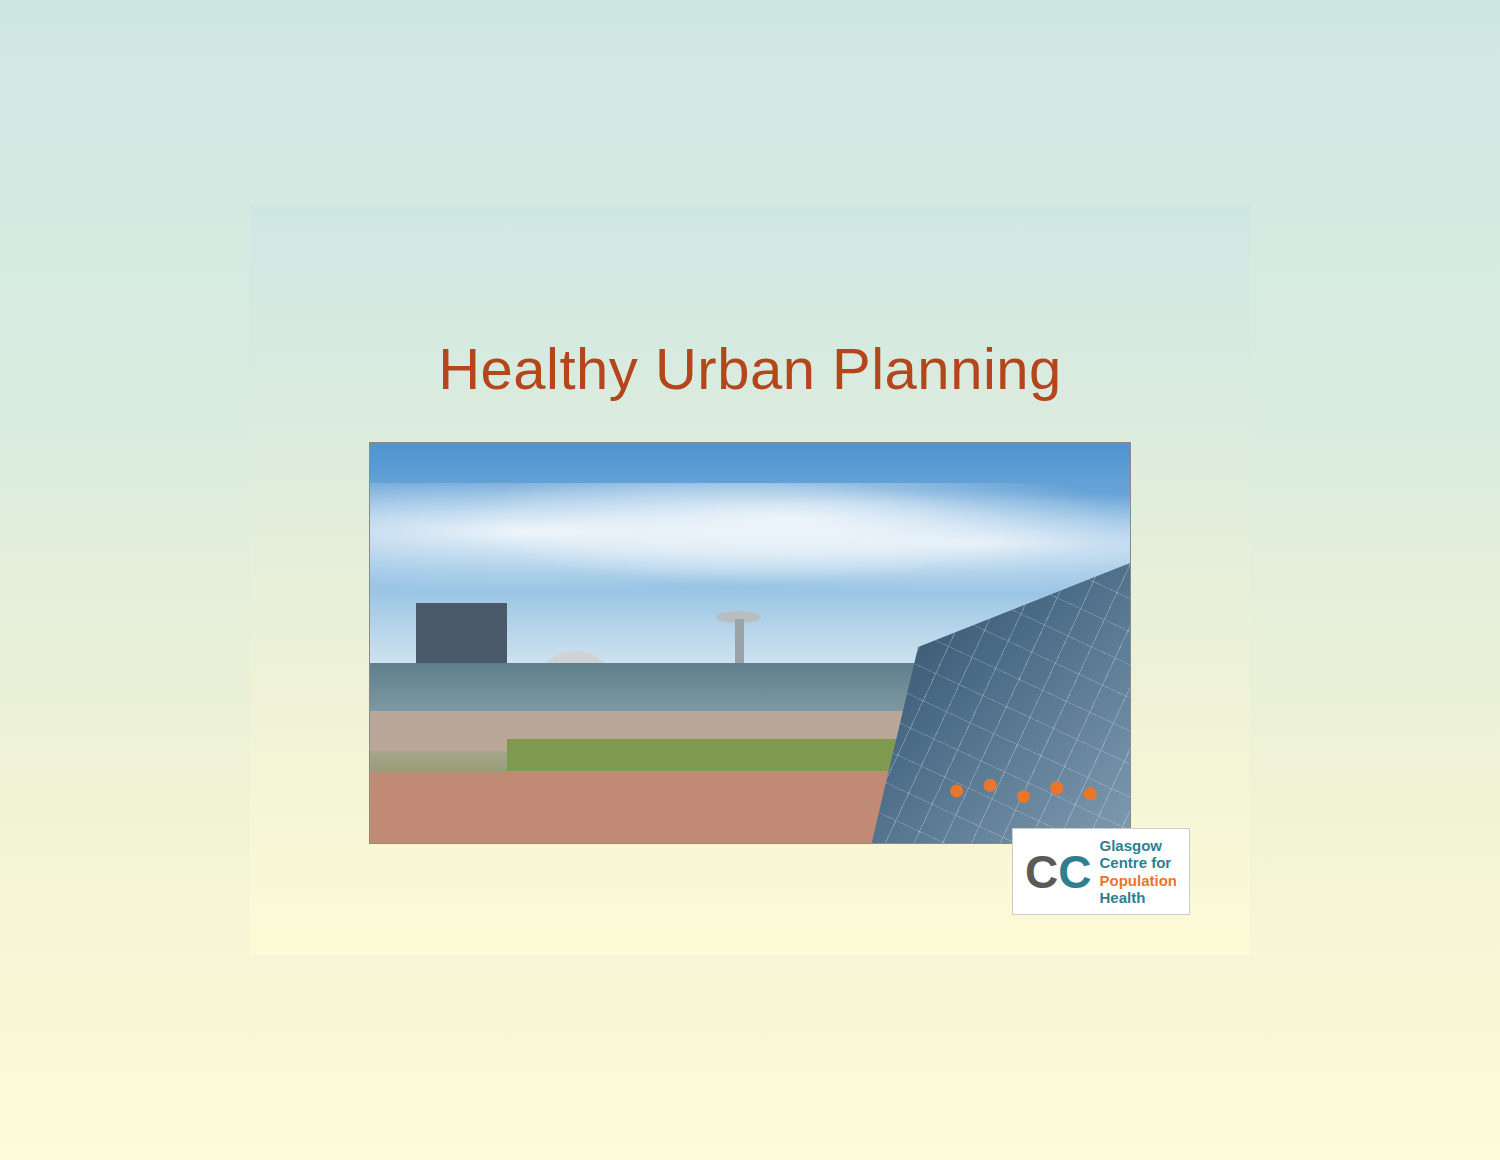Healthy Urban Planning
CC
Glasgow
Centre for
Population
Health